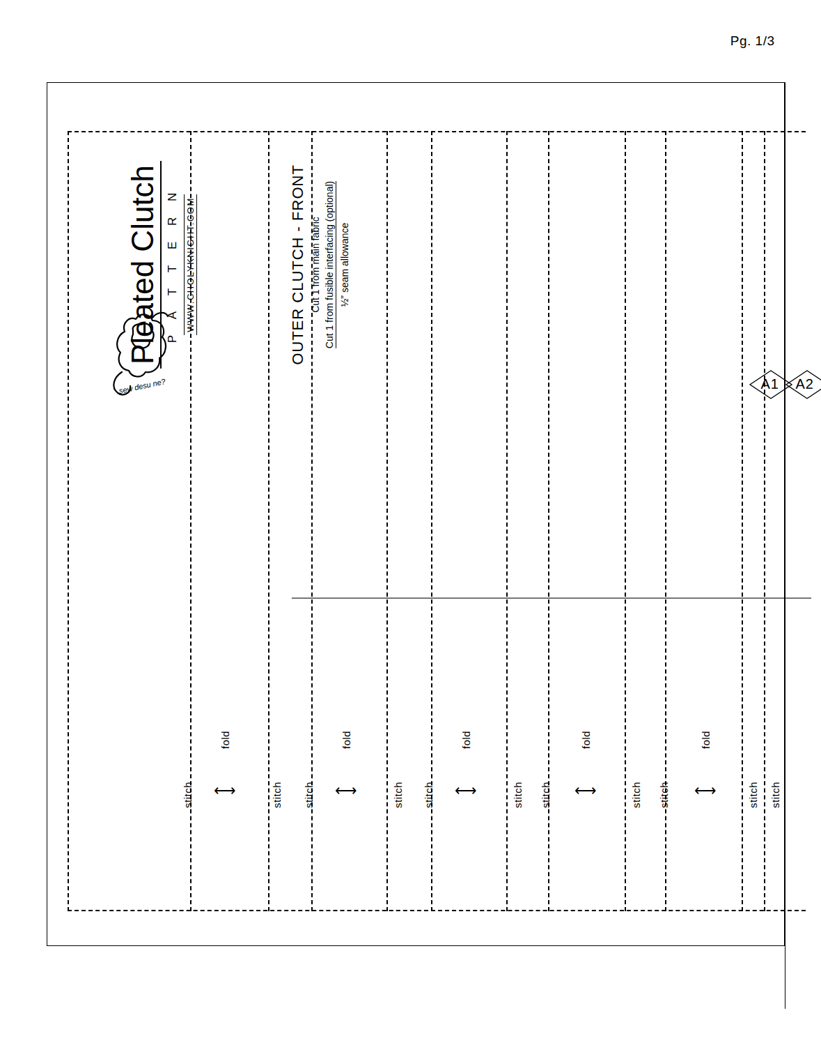Pg. 1/3
fold
fold
fold
fold
fold
stitch
stitch
stitch
stitch
stitch
stitch
stitch
stitch
stitch
stitch
stitch
⟷
⟷
⟷
⟷
⟷
sew desu ne?
Pleated Clutch
P A T T E R N
WWW.CHOLYKNIGHT.COM
OUTER CLUTCH - FRONT
Cut 1 from main fabric
Cut 1 from fusible interfacing (optional)
½” seam allowance
A1
A2